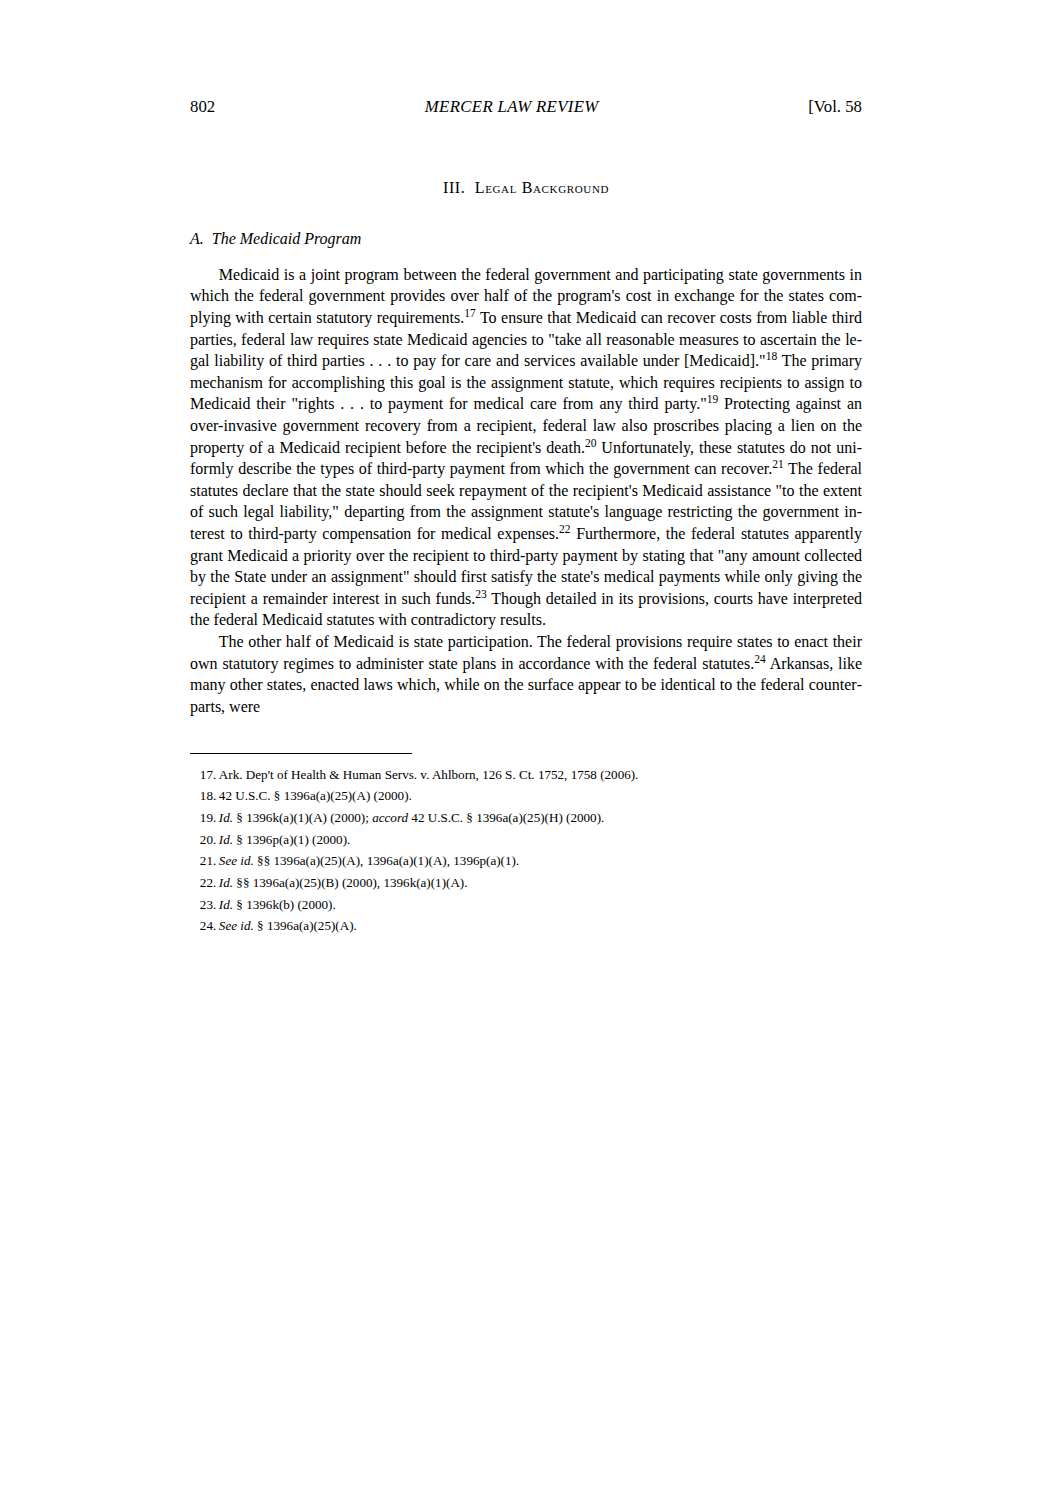802 MERCER LAW REVIEW [Vol. 58
III. Legal Background
A. The Medicaid Program
Medicaid is a joint program between the federal government and participating state governments in which the federal government provides over half of the program's cost in exchange for the states complying with certain statutory requirements.17 To ensure that Medicaid can recover costs from liable third parties, federal law requires state Medicaid agencies to "take all reasonable measures to ascertain the legal liability of third parties . . . to pay for care and services available under [Medicaid]."18 The primary mechanism for accomplishing this goal is the assignment statute, which requires recipients to assign to Medicaid their "rights . . . to payment for medical care from any third party."19 Protecting against an over-invasive government recovery from a recipient, federal law also proscribes placing a lien on the property of a Medicaid recipient before the recipient's death.20 Unfortunately, these statutes do not uniformly describe the types of third-party payment from which the government can recover.21 The federal statutes declare that the state should seek repayment of the recipient's Medicaid assistance "to the extent of such legal liability," departing from the assignment statute's language restricting the government interest to third-party compensation for medical expenses.22 Furthermore, the federal statutes apparently grant Medicaid a priority over the recipient to third-party payment by stating that "any amount collected by the State under an assignment" should first satisfy the state's medical payments while only giving the recipient a remainder interest in such funds.23 Though detailed in its provisions, courts have interpreted the federal Medicaid statutes with contradictory results.
The other half of Medicaid is state participation. The federal provisions require states to enact their own statutory regimes to administer state plans in accordance with the federal statutes.24 Arkansas, like many other states, enacted laws which, while on the surface appear to be identical to the federal counterparts, were
17. Ark. Dep't of Health & Human Servs. v. Ahlborn, 126 S. Ct. 1752, 1758 (2006).
18. 42 U.S.C. § 1396a(a)(25)(A) (2000).
19. Id. § 1396k(a)(1)(A) (2000); accord 42 U.S.C. § 1396a(a)(25)(H) (2000).
20. Id. § 1396p(a)(1) (2000).
21. See id. §§ 1396a(a)(25)(A), 1396a(a)(1)(A), 1396p(a)(1).
22. Id. §§ 1396a(a)(25)(B) (2000), 1396k(a)(1)(A).
23. Id. § 1396k(b) (2000).
24. See id. § 1396a(a)(25)(A).